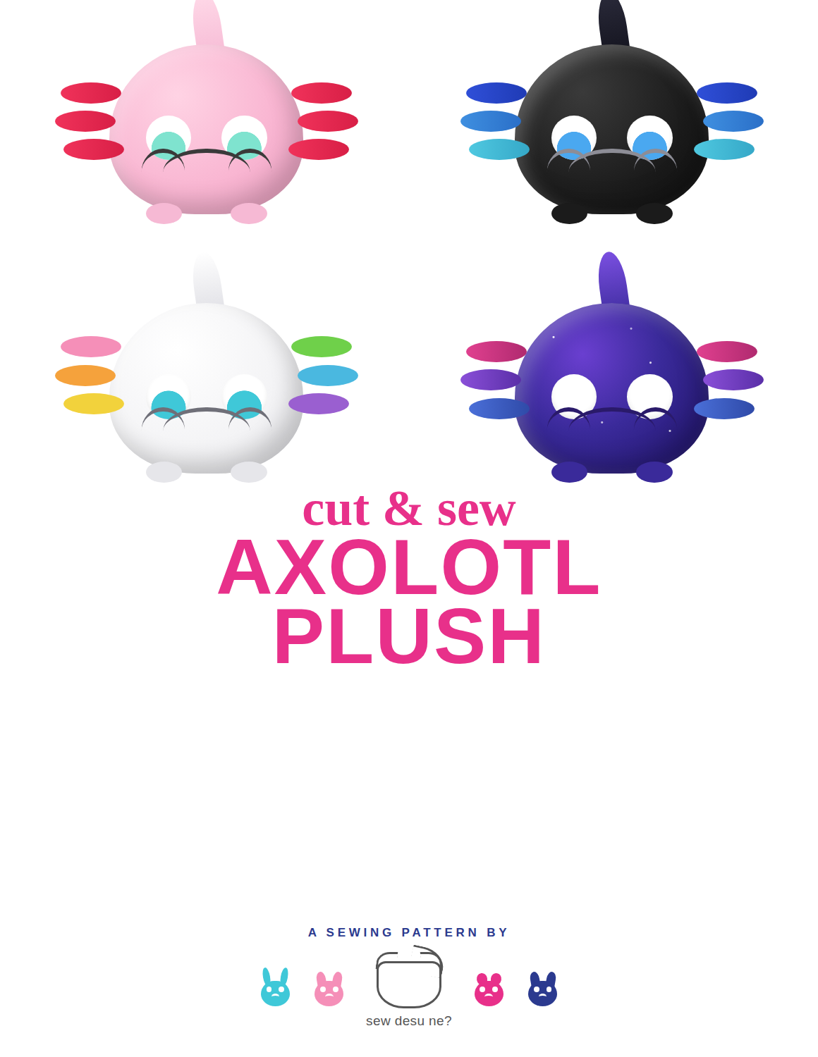cut & sew
Axolotl
Plush
A sewing pattern by
sew desu ne?